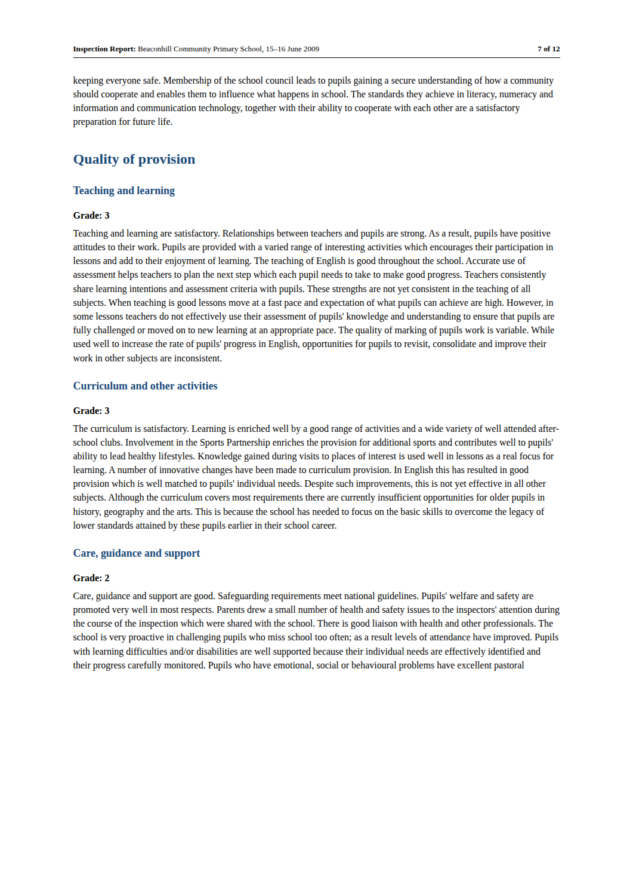Inspection Report: Beaconhill Community Primary School, 15–16 June 2009 7 of 12
keeping everyone safe. Membership of the school council leads to pupils gaining a secure understanding of how a community should cooperate and enables them to influence what happens in school. The standards they achieve in literacy, numeracy and information and communication technology, together with their ability to cooperate with each other are a satisfactory preparation for future life.
Quality of provision
Teaching and learning
Grade: 3
Teaching and learning are satisfactory. Relationships between teachers and pupils are strong. As a result, pupils have positive attitudes to their work. Pupils are provided with a varied range of interesting activities which encourages their participation in lessons and add to their enjoyment of learning. The teaching of English is good throughout the school. Accurate use of assessment helps teachers to plan the next step which each pupil needs to take to make good progress. Teachers consistently share learning intentions and assessment criteria with pupils. These strengths are not yet consistent in the teaching of all subjects. When teaching is good lessons move at a fast pace and expectation of what pupils can achieve are high. However, in some lessons teachers do not effectively use their assessment of pupils' knowledge and understanding to ensure that pupils are fully challenged or moved on to new learning at an appropriate pace. The quality of marking of pupils work is variable. While used well to increase the rate of pupils' progress in English, opportunities for pupils to revisit, consolidate and improve their work in other subjects are inconsistent.
Curriculum and other activities
Grade: 3
The curriculum is satisfactory. Learning is enriched well by a good range of activities and a wide variety of well attended after-school clubs. Involvement in the Sports Partnership enriches the provision for additional sports and contributes well to pupils' ability to lead healthy lifestyles. Knowledge gained during visits to places of interest is used well in lessons as a real focus for learning. A number of innovative changes have been made to curriculum provision. In English this has resulted in good provision which is well matched to pupils' individual needs. Despite such improvements, this is not yet effective in all other subjects. Although the curriculum covers most requirements there are currently insufficient opportunities for older pupils in history, geography and the arts. This is because the school has needed to focus on the basic skills to overcome the legacy of lower standards attained by these pupils earlier in their school career.
Care, guidance and support
Grade: 2
Care, guidance and support are good. Safeguarding requirements meet national guidelines. Pupils' welfare and safety are promoted very well in most respects. Parents drew a small number of health and safety issues to the inspectors' attention during the course of the inspection which were shared with the school. There is good liaison with health and other professionals. The school is very proactive in challenging pupils who miss school too often; as a result levels of attendance have improved. Pupils with learning difficulties and/or disabilities are well supported because their individual needs are effectively identified and their progress carefully monitored. Pupils who have emotional, social or behavioural problems have excellent pastoral